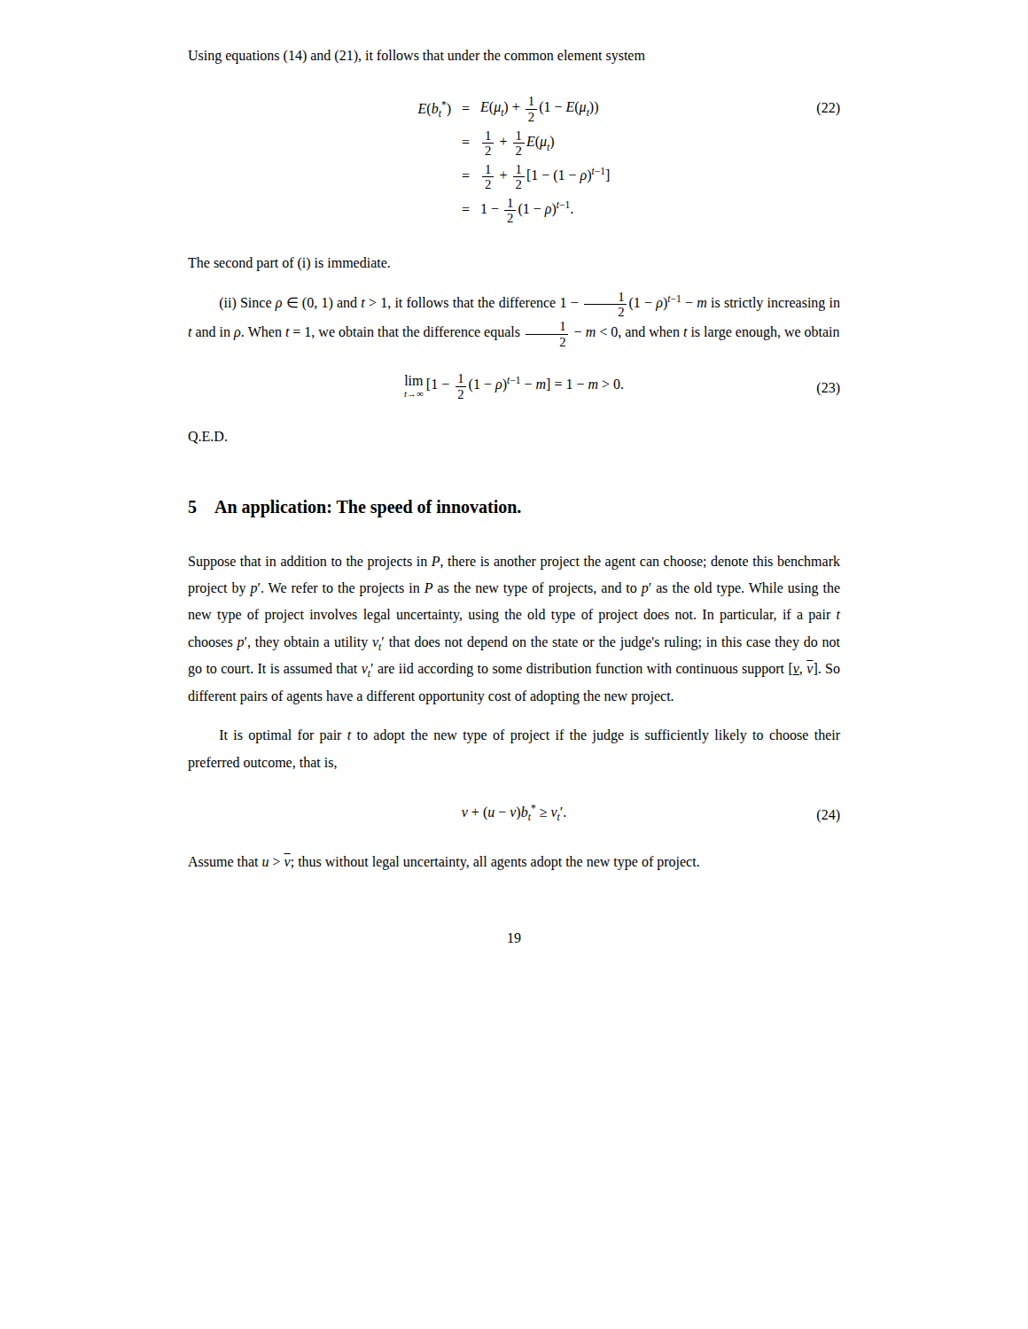Using equations (14) and (21), it follows that under the common element system
(22)
| E ( b t * ) | = | E ( μ t ) + 1 2 (1 − E ( μ t )) |
| | = | 1 2 + 1 2 E ( μ t ) |
| | = | 1 2 + 1 2 [1 − (1 − ρ ) t −1 ] |
| | = | 1 − 1 2 (1 − ρ ) t −1 . |
The second part of (i) is immediate.
(ii) Since ρ ∈ (0, 1) and t > 1, it follows that the difference 1 − 12(1 − ρ)t−1 − m is strictly increasing in t and in ρ. When t = 1, we obtain that the difference equals 12 − m < 0, and when t is large enough, we obtain
(23) lim t→∞[1 − 12(1 − ρ)t−1 − m] = 1 − m > 0.
Q.E.D.
5 An application: The speed of innovation.
Suppose that in addition to the projects in P, there is another project the agent can choose; denote this benchmark project by p′. We refer to the projects in P as the new type of projects, and to p′ as the old type. While using the new type of project involves legal uncertainty, using the old type of project does not. In particular, if a pair t chooses p′, they obtain a utility vt′ that does not depend on the state or the judge's ruling; in this case they do not go to court. It is assumed that vt′ are iid according to some distribution function with continuous support [v, v]. So different pairs of agents have a different opportunity cost of adopting the new project.
It is optimal for pair t to adopt the new type of project if the judge is sufficiently likely to choose their preferred outcome, that is,
(24) v + (u − v)bt* ≥ vt′.
Assume that u > v; thus without legal uncertainty, all agents adopt the new type of project.
19